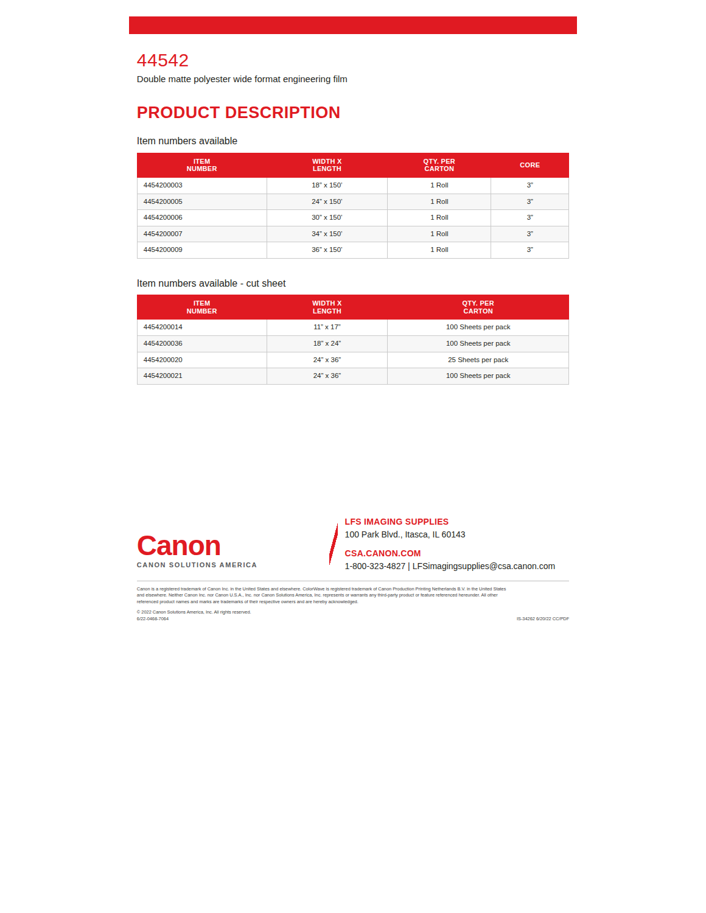44542
Double matte polyester wide format engineering film
Product Description
Item numbers available
| ITEM NUMBER | WIDTH X LENGTH | QTY. PER CARTON | CORE |
| --- | --- | --- | --- |
| 4454200003 | 18” x 150’ | 1 Roll | 3” |
| 4454200005 | 24” x 150’ | 1 Roll | 3” |
| 4454200006 | 30” x 150’ | 1 Roll | 3” |
| 4454200007 | 34” x 150’ | 1 Roll | 3” |
| 4454200009 | 36” x 150’ | 1 Roll | 3” |
Item numbers available - cut sheet
| ITEM NUMBER | WIDTH X LENGTH | QTY. PER CARTON |
| --- | --- | --- |
| 4454200014 | 11” x 17” | 100 Sheets per pack |
| 4454200036 | 18” x 24” | 100 Sheets per pack |
| 4454200020 | 24” x 36” | 25 Sheets per pack |
| 4454200021 | 24” x 36” | 100 Sheets per pack |
Canon
CANON SOLUTIONS AMERICA
LFS IMAGING SUPPLIES
100 Park Blvd., Itasca, IL 60143
CSA.CANON.COM
1-800-323-4827 | LFSimagingsupplies@csa.canon.com
Canon is a registered trademark of Canon Inc. in the United States and elsewhere. ColorWave is registered trademark of Canon Production Printing Netherlands B.V. in the United States and elsewhere. Neither Canon Inc. nor Canon U.S.A., Inc. nor Canon Solutions America, Inc. represents or warrants any third-party product or feature referenced hereunder. All other referenced product names and marks are trademarks of their respective owners and are hereby acknowledged.
© 2022 Canon Solutions America, Inc. All rights reserved.
6/22-0468-7064
IS-34262 6/20/22 CC/PDF